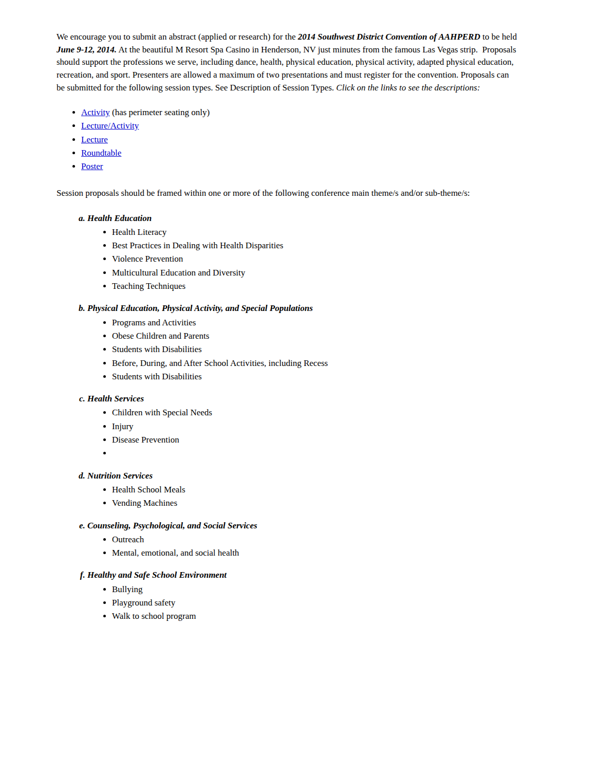We encourage you to submit an abstract (applied or research) for the 2014 Southwest District Convention of AAHPERD to be held June 9-12, 2014. At the beautiful M Resort Spa Casino in Henderson, NV just minutes from the famous Las Vegas strip. Proposals should support the professions we serve, including dance, health, physical education, physical activity, adapted physical education, recreation, and sport. Presenters are allowed a maximum of two presentations and must register for the convention. Proposals can be submitted for the following session types. See Description of Session Types. Click on the links to see the descriptions:
Activity (has perimeter seating only)
Lecture/Activity
Lecture
Roundtable
Poster
Session proposals should be framed within one or more of the following conference main theme/s and/or sub-theme/s:
Health Education
Health Literacy
Best Practices in Dealing with Health Disparities
Violence Prevention
Multicultural Education and Diversity
Teaching Techniques
Physical Education, Physical Activity, and Special Populations
Programs and Activities
Obese Children and Parents
Students with Disabilities
Before, During, and After School Activities, including Recess
Students with Disabilities
Health Services
Children with Special Needs
Injury
Disease Prevention
Nutrition Services
Health School Meals
Vending Machines
Counseling, Psychological, and Social Services
Outreach
Mental, emotional, and social health
Healthy and Safe School Environment
Bullying
Playground safety
Walk to school program